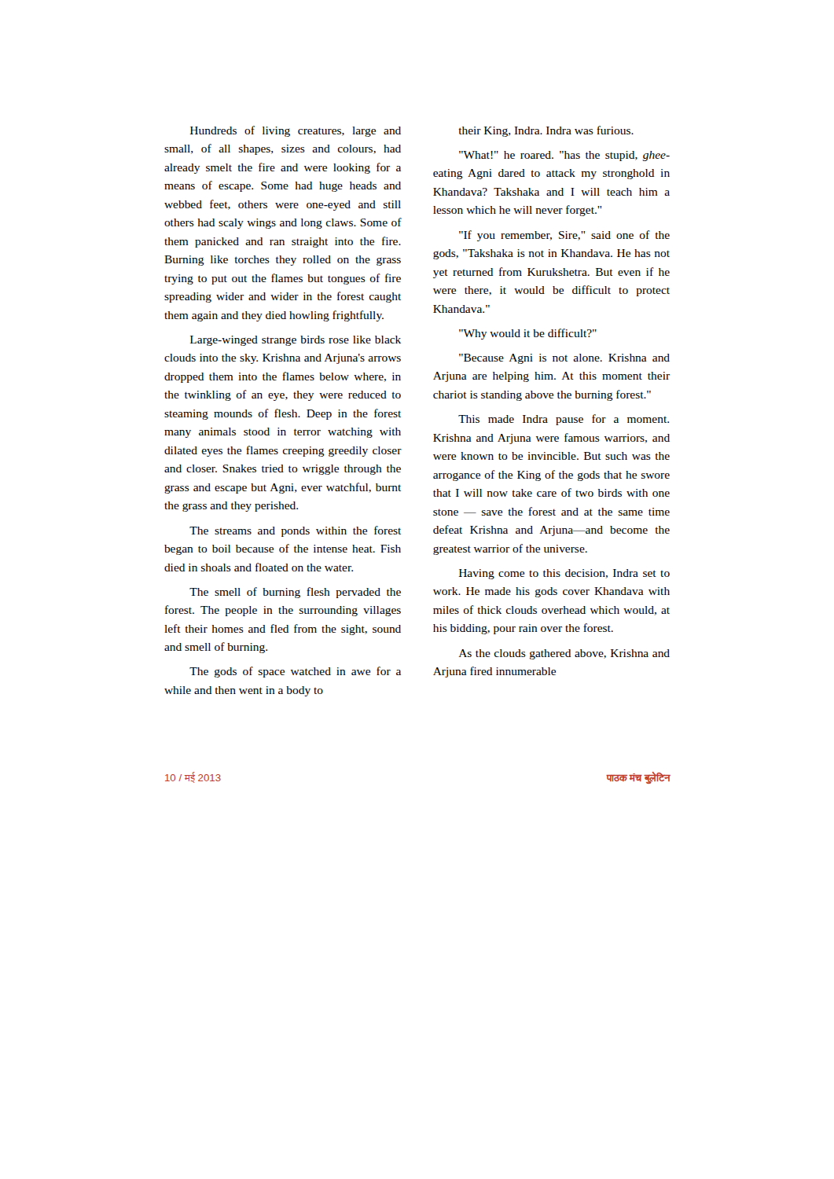Hundreds of living creatures, large and small, of all shapes, sizes and colours, had already smelt the fire and were looking for a means of escape. Some had huge heads and webbed feet, others were one-eyed and still others had scaly wings and long claws. Some of them panicked and ran straight into the fire. Burning like torches they rolled on the grass trying to put out the flames but tongues of fire spreading wider and wider in the forest caught them again and they died howling frightfully.
Large-winged strange birds rose like black clouds into the sky. Krishna and Arjuna's arrows dropped them into the flames below where, in the twinkling of an eye, they were reduced to steaming mounds of flesh. Deep in the forest many animals stood in terror watching with dilated eyes the flames creeping greedily closer and closer. Snakes tried to wriggle through the grass and escape but Agni, ever watchful, burnt the grass and they perished.
The streams and ponds within the forest began to boil because of the intense heat. Fish died in shoals and floated on the water.
The smell of burning flesh pervaded the forest. The people in the surrounding villages left their homes and fled from the sight, sound and smell of burning.
The gods of space watched in awe for a while and then went in a body to
their King, Indra. Indra was furious.
"What!" he roared. "has the stupid, ghee-eating Agni dared to attack my stronghold in Khandava? Takshaka and I will teach him a lesson which he will never forget."
"If you remember, Sire," said one of the gods, "Takshaka is not in Khandava. He has not yet returned from Kurukshetra. But even if he were there, it would be difficult to protect Khandava."
"Why would it be difficult?"
"Because Agni is not alone. Krishna and Arjuna are helping him. At this moment their chariot is standing above the burning forest."
This made Indra pause for a moment. Krishna and Arjuna were famous warriors, and were known to be invincible. But such was the arrogance of the King of the gods that he swore that I will now take care of two birds with one stone — save the forest and at the same time defeat Krishna and Arjuna—and become the greatest warrior of the universe.
Having come to this decision, Indra set to work. He made his gods cover Khandava with miles of thick clouds overhead which would, at his bidding, pour rain over the forest.
As the clouds gathered above, Krishna and Arjuna fired innumerable
10 / मई 2013
पाठक मंच बुलेटिन